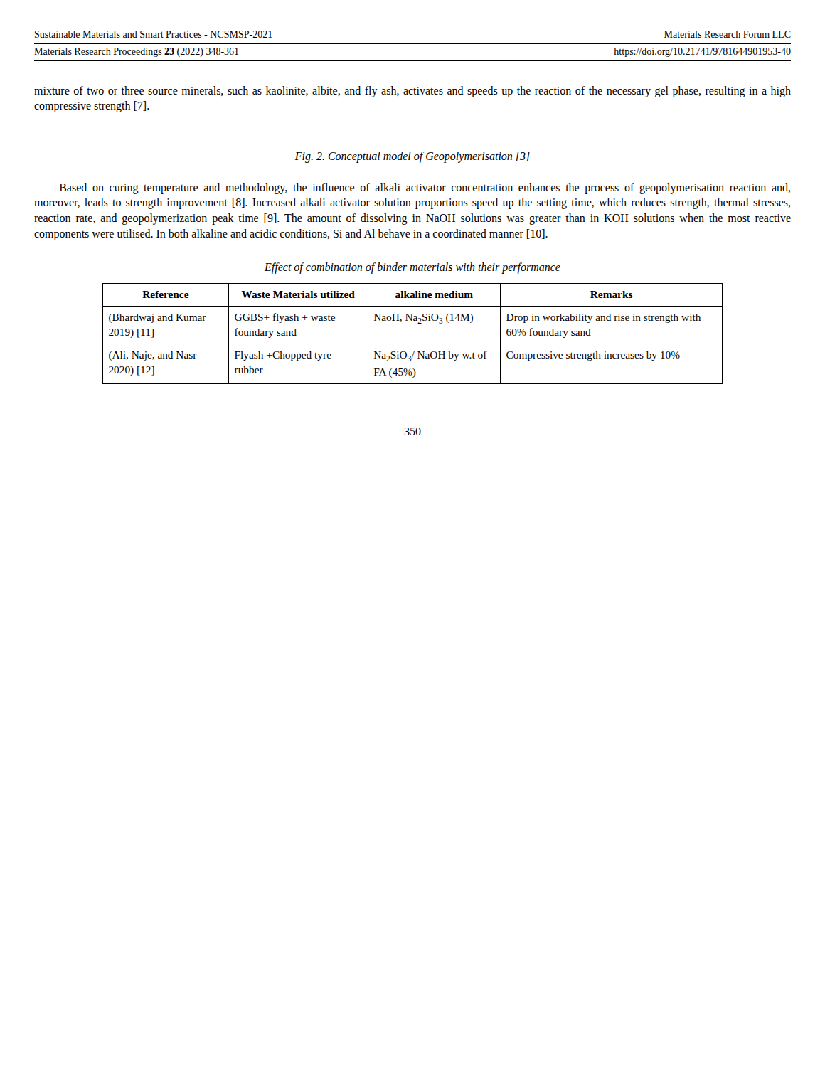Sustainable Materials and Smart Practices - NCSMSP-2021 Materials Research Forum LLC
Materials Research Proceedings 23 (2022) 348-361 https://doi.org/10.21741/9781644901953-40
mixture of two or three source minerals, such as kaolinite, albite, and fly ash, activates and speeds up the reaction of the necessary gel phase, resulting in a high compressive strength [7].
Fig. 2. Conceptual model of Geopolymerisation [3]
Based on curing temperature and methodology, the influence of alkali activator concentration enhances the process of geopolymerisation reaction and, moreover, leads to strength improvement [8]. Increased alkali activator solution proportions speed up the setting time, which reduces strength, thermal stresses, reaction rate, and geopolymerization peak time [9]. The amount of dissolving in NaOH solutions was greater than in KOH solutions when the most reactive components were utilised. In both alkaline and acidic conditions, Si and Al behave in a coordinated manner [10].
Effect of combination of binder materials with their performance
| Reference | Waste Materials utilized | alkaline medium | Remarks |
| --- | --- | --- | --- |
| (Bhardwaj and Kumar 2019) [11] | GGBS+ flyash + waste foundary sand | NaoH, Na 2 SiO 3 (14M) | Drop in workability and rise in strength with 60% foundary sand |
| (Ali, Naje, and Nasr 2020) [12] | Flyash +Chopped tyre rubber | Na 2 SiO 3 / NaOH by w.t of FA (45%) | Compressive strength increases by 10% |
350